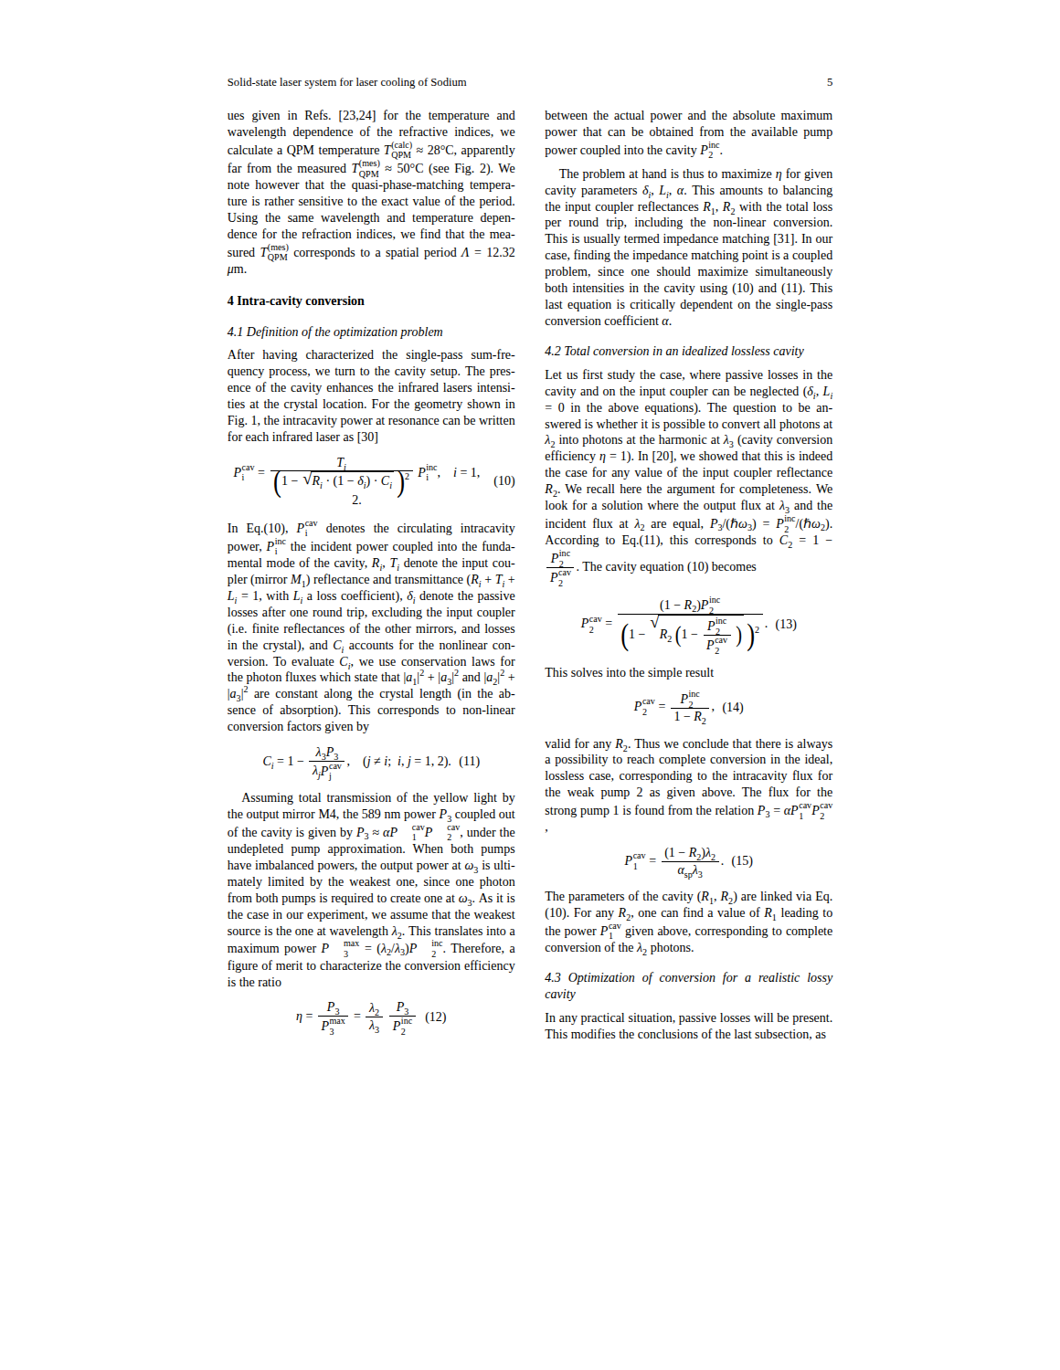Solid-state laser system for laser cooling of Sodium 5
ues given in Refs. [23,24] for the temperature and wavelength dependence of the refractive indices, we calculate a QPM temperature T(calc) QPM ≈ 28°C, apparently far from the measured T(mes) QPM ≈ 50°C (see Fig. 2). We note however that the quasi-phase-matching temperature is rather sensitive to the exact value of the period. Using the same wavelength and temperature dependence for the refraction indices, we find that the measured T(mes) QPM corresponds to a spatial period Λ = 12.32 μm.
4 Intra-cavity conversion
4.1 Definition of the optimization problem
After having characterized the single-pass sum-frequency process, we turn to the cavity setup. The presence of the cavity enhances the infrared lasers intensities at the crystal location. For the geometry shown in Fig. 1, the intracavity power at resonance can be written for each infrared laser as [30]
Pcav i = Ti (1 − Ri · (1 − δi) · Ci )2 Pinc i, i = 1, 2. (10)
In Eq.(10), Pcav i denotes the circulating intracavity power, Pinc i the incident power coupled into the fundamental mode of the cavity, Ri, Ti denote the input coupler (mirror M1) reflectance and transmittance (Ri + Ti + Li = 1, with Li a loss coefficient), δi denote the passive losses after one round trip, excluding the input coupler (i.e. finite reflectances of the other mirrors, and losses in the crystal), and Ci accounts for the nonlinear conversion. To evaluate Ci, we use conservation laws for the photon fluxes which state that |a1|2 + |a3|2 and |a2|2 + |a3|2 are constant along the crystal length (in the absence of absorption). This corresponds to non-linear conversion factors given by
Ci = 1 − λ3P3 λj Pcav j , (j ≠ i; i, j = 1, 2). (11)
Assuming total transmission of the yellow light by the output mirror M4, the 589 nm power P3 coupled out of the cavity is given by P3 ≈ αP cav 1 Pcav 2, under the undepleted pump approximation. When both pumps have imbalanced powers, the output power at ω3 is ultimately limited by the weakest one, since one photon from both pumps is required to create one at ω3. As it is the case in our experiment, we assume that the weakest source is the one at wavelength λ2. This translates into a maximum power Pmax 3 = (λ2/λ3)Pinc 2. Therefore, a figure of merit to characterize the conversion efficiency is the ratio
η = P3 Pmax 3 = λ2 λ3 P3 Pinc 2 (12)
between the actual power and the absolute maximum power that can be obtained from the available pump power coupled into the cavity Pinc 2.
The problem at hand is thus to maximize η for given cavity parameters δi, Li, α. This amounts to balancing the input coupler reflectances R1, R2 with the total loss per round trip, including the non-linear conversion. This is usually termed impedance matching [31]. In our case, finding the impedance matching point is a coupled problem, since one should maximize simultaneously both intensities in the cavity using (10) and (11). This last equation is critically dependent on the single-pass conversion coefficient α.
4.2 Total conversion in an idealized lossless cavity
Let us first study the case, where passive losses in the cavity and on the input coupler can be neglected (δi, Li = 0 in the above equations). The question to be answered is whether it is possible to convert all photons at λ2 into photons at the harmonic at λ3 (cavity conversion efficiency η = 1). In [20], we showed that this is indeed the case for any value of the input coupler reflectance R2. We recall here the argument for completeness. We look for a solution where the output flux at λ3 and the incident flux at λ2 are equal, P3/(ℏω3) = Pinc 2/(ℏω2). According to Eq.(11), this corresponds to C2 = 1 − Pinc 2 Pcav 2. The cavity equation (10) becomes
Pcav 2 = (1 − R2)Pinc 2 (1 − R2 (1 − Pinc 2 Pcav 2 ) )2 . (13)
This solves into the simple result
Pcav 2 = Pinc 2 1 − R2 , (14)
valid for any R2. Thus we conclude that there is always a possibility to reach complete conversion in the ideal, lossless case, corresponding to the intracavity flux for the weak pump 2 as given above. The flux for the strong pump 1 is found from the relation P3 = αP cav 1 Pcav 2,
Pcav 1 = (1 − R2)λ2 αspλ3 . (15)
The parameters of the cavity (R1, R2) are linked via Eq.(10). For any R2, one can find a value of R1 leading to the power Pcav 1 given above, corresponding to complete conversion of the λ2 photons.
4.3 Optimization of conversion for a realistic lossy cavity
In any practical situation, passive losses will be present. This modifies the conclusions of the last subsection, as